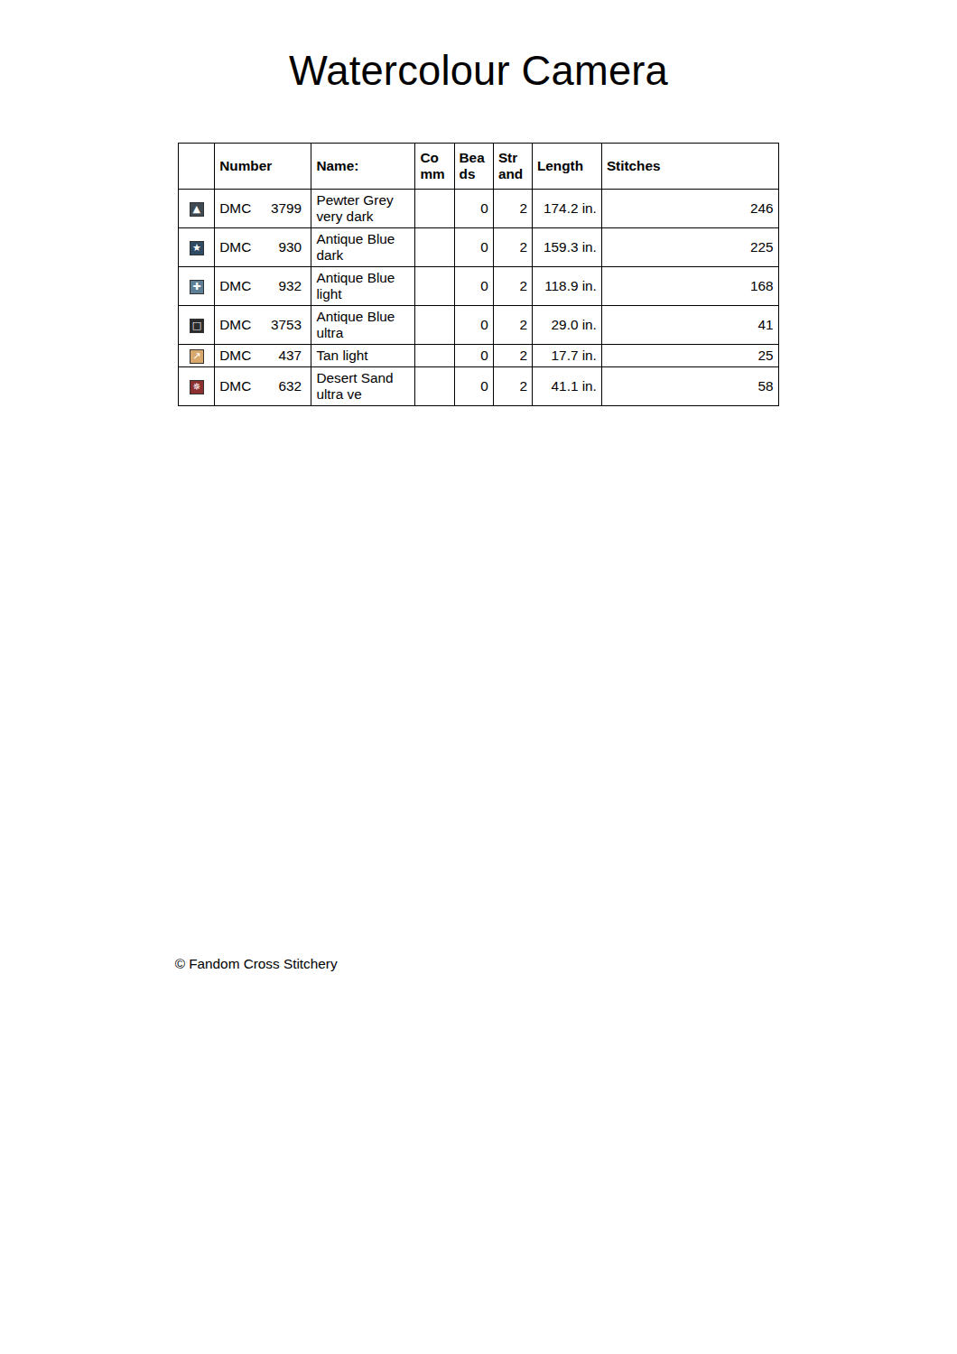Watercolour Camera
| | Number | Name: | Co mm | Bea ds | Str and | Length | Stitches |
| --- | --- | --- | --- | --- | --- | --- | --- |
| ▲ | DMC 3799 | Pewter Grey very dark | | 0 | 2 | 174.2 in. | 246 |
| ★ | DMC 930 | Antique Blue dark | | 0 | 2 | 159.3 in. | 225 |
| ✚ | DMC 932 | Antique Blue light | | 0 | 2 | 118.9 in. | 168 |
| □ | DMC 3753 | Antique Blue ultra | | 0 | 2 | 29.0 in. | 41 |
| ↗ | DMC 437 | Tan light | | 0 | 2 | 17.7 in. | 25 |
| ✵ | DMC 632 | Desert Sand ultra ve | | 0 | 2 | 41.1 in. | 58 |
© Fandom Cross Stitchery